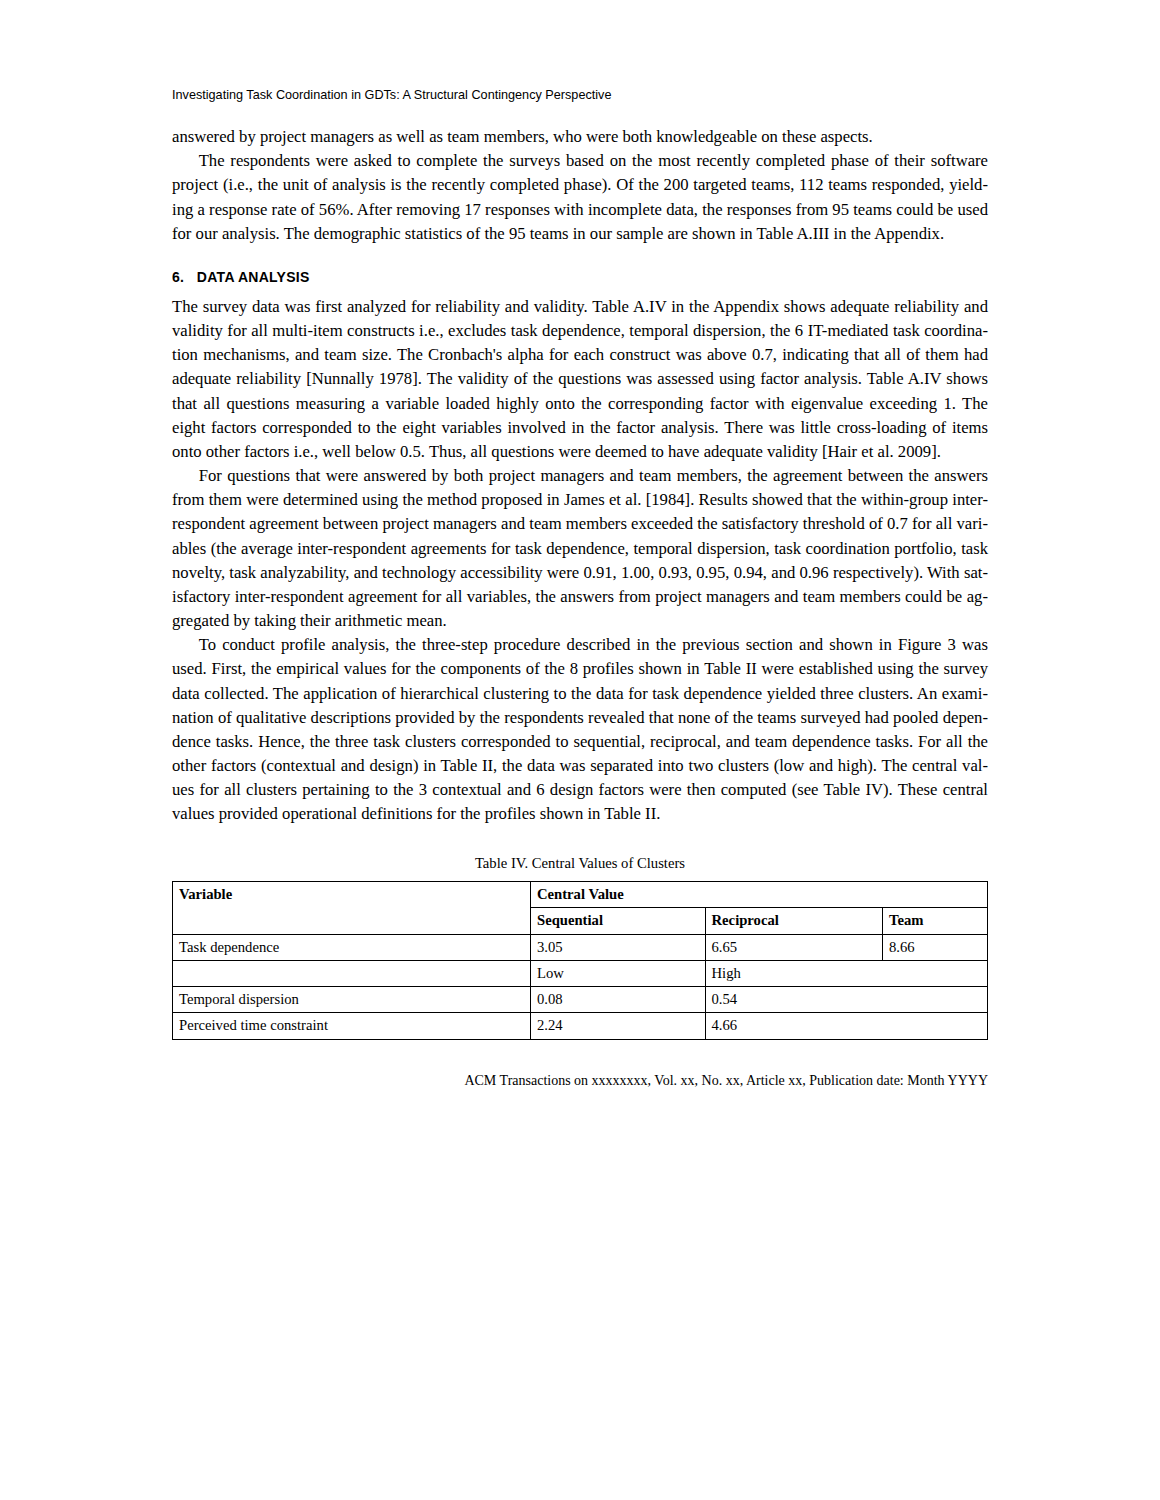Investigating Task Coordination in GDTs: A Structural Contingency Perspective
answered by project managers as well as team members, who were both knowledgeable on these aspects.
The respondents were asked to complete the surveys based on the most recently completed phase of their software project (i.e., the unit of analysis is the recently completed phase). Of the 200 targeted teams, 112 teams responded, yielding a response rate of 56%. After removing 17 responses with incomplete data, the responses from 95 teams could be used for our analysis. The demographic statistics of the 95 teams in our sample are shown in Table A.III in the Appendix.
6. Data Analysis
The survey data was first analyzed for reliability and validity. Table A.IV in the Appendix shows adequate reliability and validity for all multi-item constructs i.e., excludes task dependence, temporal dispersion, the 6 IT-mediated task coordination mechanisms, and team size. The Cronbach's alpha for each construct was above 0.7, indicating that all of them had adequate reliability [Nunnally 1978]. The validity of the questions was assessed using factor analysis. Table A.IV shows that all questions measuring a variable loaded highly onto the corresponding factor with eigenvalue exceeding 1. The eight factors corresponded to the eight variables involved in the factor analysis. There was little cross-loading of items onto other factors i.e., well below 0.5. Thus, all questions were deemed to have adequate validity [Hair et al. 2009].
For questions that were answered by both project managers and team members, the agreement between the answers from them were determined using the method proposed in James et al. [1984]. Results showed that the within-group inter-respondent agreement between project managers and team members exceeded the satisfactory threshold of 0.7 for all variables (the average inter-respondent agreements for task dependence, temporal dispersion, task coordination portfolio, task novelty, task analyzability, and technology accessibility were 0.91, 1.00, 0.93, 0.95, 0.94, and 0.96 respectively). With satisfactory inter-respondent agreement for all variables, the answers from project managers and team members could be aggregated by taking their arithmetic mean.
To conduct profile analysis, the three-step procedure described in the previous section and shown in Figure 3 was used. First, the empirical values for the components of the 8 profiles shown in Table II were established using the survey data collected. The application of hierarchical clustering to the data for task dependence yielded three clusters. An examination of qualitative descriptions provided by the respondents revealed that none of the teams surveyed had pooled dependence tasks. Hence, the three task clusters corresponded to sequential, reciprocal, and team dependence tasks. For all the other factors (contextual and design) in Table II, the data was separated into two clusters (low and high). The central values for all clusters pertaining to the 3 contextual and 6 design factors were then computed (see Table IV). These central values provided operational definitions for the profiles shown in Table II.
Table IV. Central Values of Clusters
| Variable | Central Value |
| --- | --- |
| Sequential | Reciprocal | Team |
| Task dependence | 3.05 | 6.65 | 8.66 |
| | Low | High |
| Temporal dispersion | 0.08 | 0.54 |
| Perceived time constraint | 2.24 | 4.66 |
ACM Transactions on xxxxxxxx, Vol. xx, No. xx, Article xx, Publication date: Month YYYY